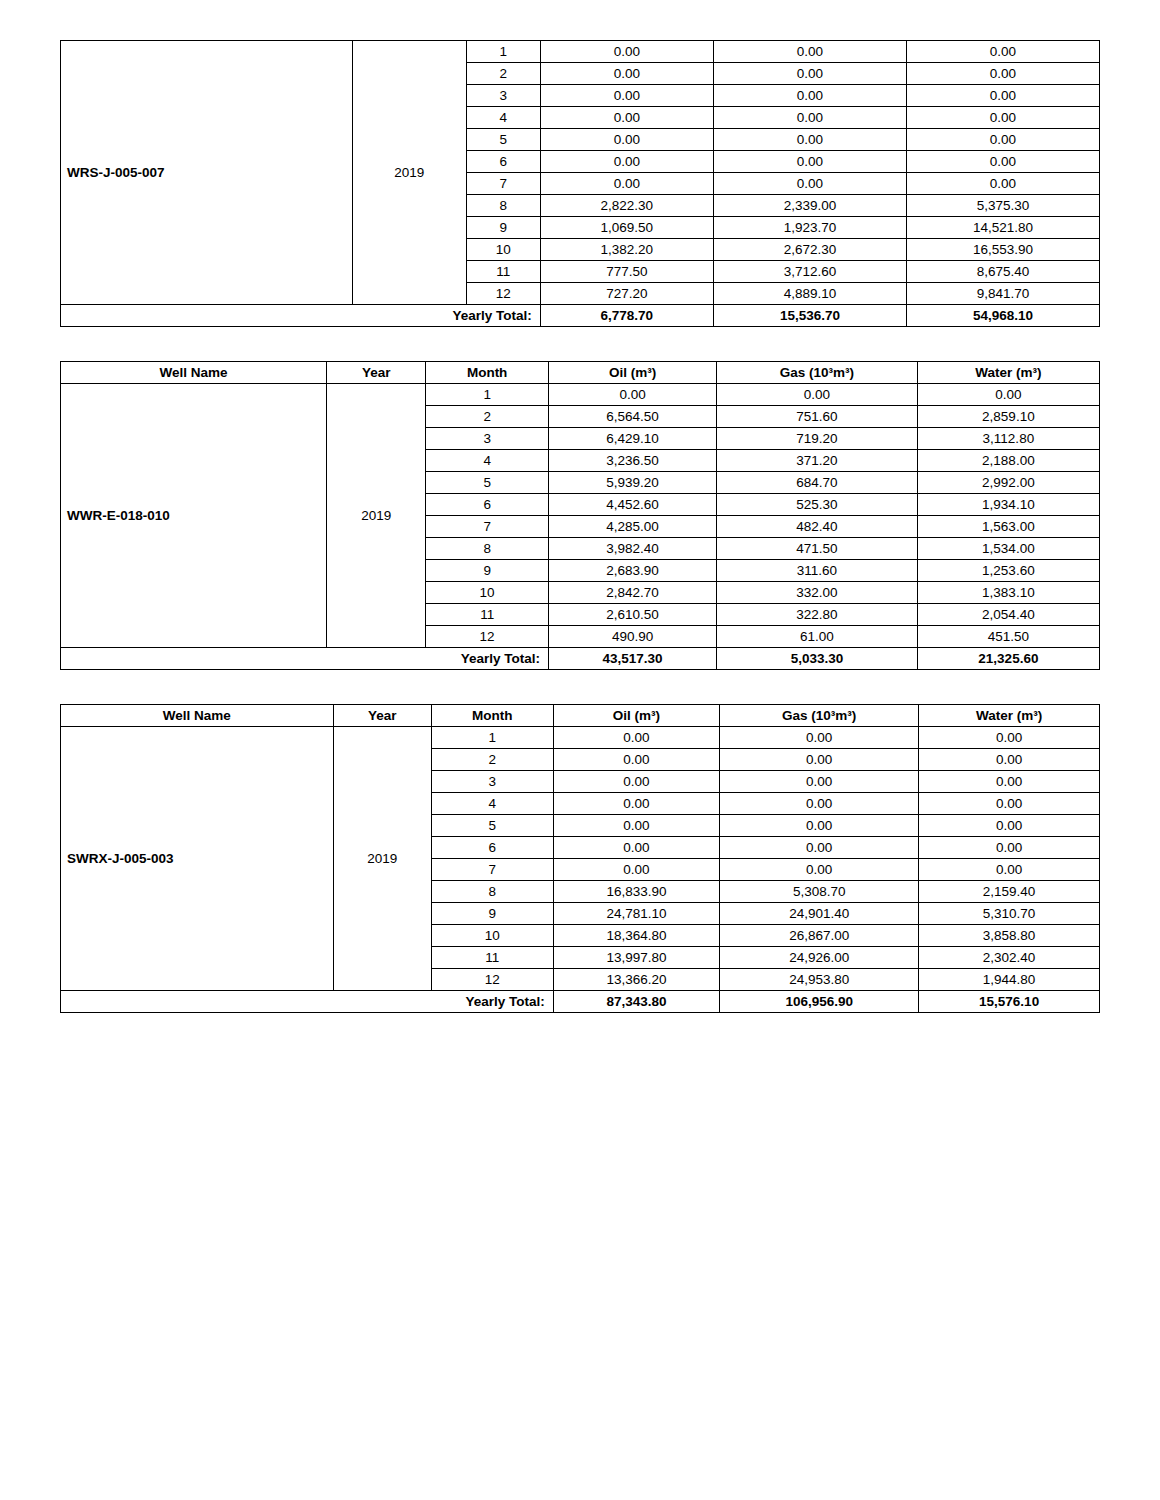| WRS-J-005-007 | 2019 | 1 | 0.00 | 0.00 | 0.00 |
| 2 | 0.00 | 0.00 | 0.00 |
| 3 | 0.00 | 0.00 | 0.00 |
| 4 | 0.00 | 0.00 | 0.00 |
| 5 | 0.00 | 0.00 | 0.00 |
| 6 | 0.00 | 0.00 | 0.00 |
| 7 | 0.00 | 0.00 | 0.00 |
| 8 | 2,822.30 | 2,339.00 | 5,375.30 |
| 9 | 1,069.50 | 1,923.70 | 14,521.80 |
| 10 | 1,382.20 | 2,672.30 | 16,553.90 |
| 11 | 777.50 | 3,712.60 | 8,675.40 |
| 12 | 727.20 | 4,889.10 | 9,841.70 |
| Yearly Total: | 6,778.70 | 15,536.70 | 54,968.10 |
| Well Name | Year | Month | Oil (m³) | Gas (10³m³) | Water (m³) |
| --- | --- | --- | --- | --- | --- |
| WWR-E-018-010 | 2019 | 1 | 0.00 | 0.00 | 0.00 |
| 2 | 6,564.50 | 751.60 | 2,859.10 |
| 3 | 6,429.10 | 719.20 | 3,112.80 |
| 4 | 3,236.50 | 371.20 | 2,188.00 |
| 5 | 5,939.20 | 684.70 | 2,992.00 |
| 6 | 4,452.60 | 525.30 | 1,934.10 |
| 7 | 4,285.00 | 482.40 | 1,563.00 |
| 8 | 3,982.40 | 471.50 | 1,534.00 |
| 9 | 2,683.90 | 311.60 | 1,253.60 |
| 10 | 2,842.70 | 332.00 | 1,383.10 |
| 11 | 2,610.50 | 322.80 | 2,054.40 |
| 12 | 490.90 | 61.00 | 451.50 |
| Yearly Total: | 43,517.30 | 5,033.30 | 21,325.60 |
| Well Name | Year | Month | Oil (m³) | Gas (10³m³) | Water (m³) |
| --- | --- | --- | --- | --- | --- |
| SWRX-J-005-003 | 2019 | 1 | 0.00 | 0.00 | 0.00 |
| 2 | 0.00 | 0.00 | 0.00 |
| 3 | 0.00 | 0.00 | 0.00 |
| 4 | 0.00 | 0.00 | 0.00 |
| 5 | 0.00 | 0.00 | 0.00 |
| 6 | 0.00 | 0.00 | 0.00 |
| 7 | 0.00 | 0.00 | 0.00 |
| 8 | 16,833.90 | 5,308.70 | 2,159.40 |
| 9 | 24,781.10 | 24,901.40 | 5,310.70 |
| 10 | 18,364.80 | 26,867.00 | 3,858.80 |
| 11 | 13,997.80 | 24,926.00 | 2,302.40 |
| 12 | 13,366.20 | 24,953.80 | 1,944.80 |
| Yearly Total: | 87,343.80 | 106,956.90 | 15,576.10 |